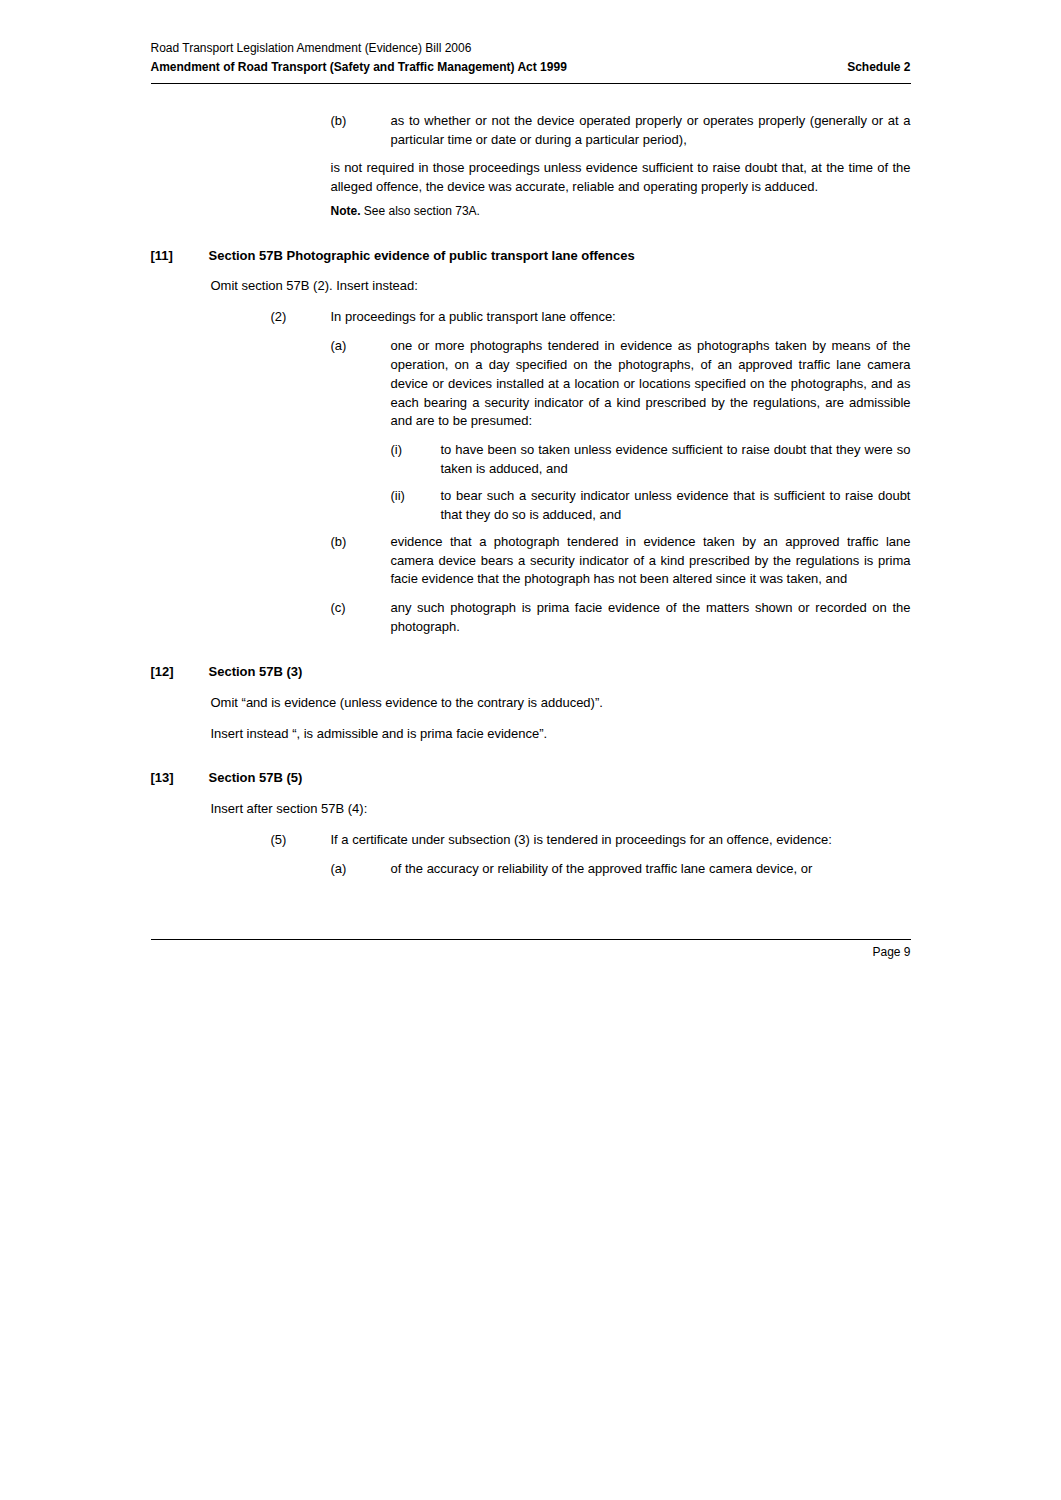Road Transport Legislation Amendment (Evidence) Bill 2006
Amendment of Road Transport (Safety and Traffic Management) Act 1999 Schedule 2
(b)
as to whether or not the device operated properly or operates properly (generally or at a particular time or date or during a particular period),
is not required in those proceedings unless evidence sufficient to raise doubt that, at the time of the alleged offence, the device was accurate, reliable and operating properly is adduced.
Note. See also section 73A.
[11] Section 57B Photographic evidence of public transport lane offences
Omit section 57B (2). Insert instead:
(2)
In proceedings for a public transport lane offence:
(a)
one or more photographs tendered in evidence as photographs taken by means of the operation, on a day specified on the photographs, of an approved traffic lane camera device or devices installed at a location or locations specified on the photographs, and as each bearing a security indicator of a kind prescribed by the regulations, are admissible and are to be presumed:
(i)
to have been so taken unless evidence sufficient to raise doubt that they were so taken is adduced, and
(ii)
to bear such a security indicator unless evidence that is sufficient to raise doubt that they do so is adduced, and
(b)
evidence that a photograph tendered in evidence taken by an approved traffic lane camera device bears a security indicator of a kind prescribed by the regulations is prima facie evidence that the photograph has not been altered since it was taken, and
(c)
any such photograph is prima facie evidence of the matters shown or recorded on the photograph.
[12] Section 57B (3)
Omit “and is evidence (unless evidence to the contrary is adduced)”.
Insert instead “, is admissible and is prima facie evidence”.
[13] Section 57B (5)
Insert after section 57B (4):
(5)
If a certificate under subsection (3) is tendered in proceedings for an offence, evidence:
(a)
of the accuracy or reliability of the approved traffic lane camera device, or
Page 9